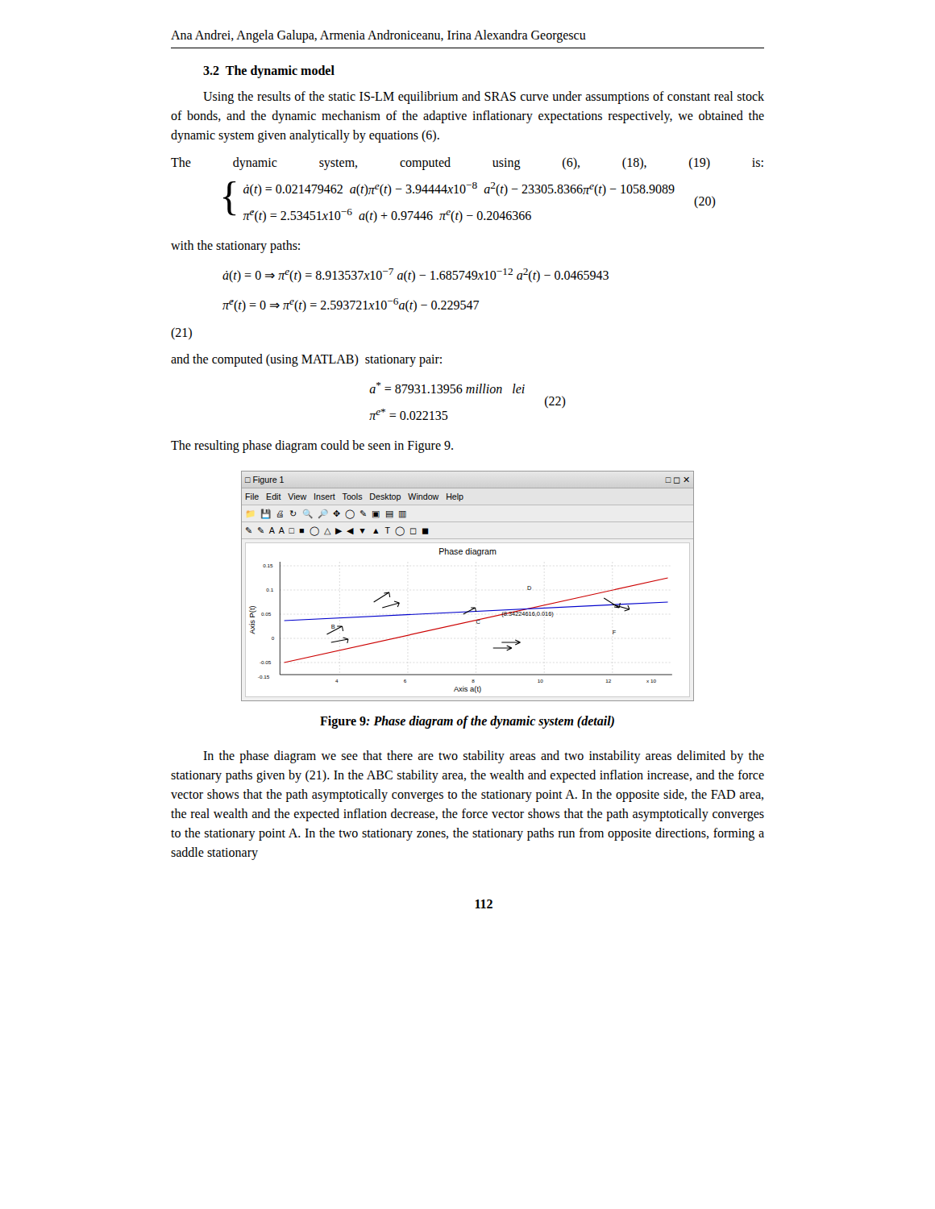Ana Andrei, Angela Galupa, Armenia Androniceanu, Irina Alexandra Georgescu
3.2 The dynamic model
Using the results of the static IS-LM equilibrium and SRAS curve under assumptions of constant real stock of bonds, and the dynamic mechanism of the adaptive inflationary expectations respectively, we obtained the dynamic system given analytically by equations (6).
The dynamic system, computed using(6),(18),(19) is:
{
ȧ(t) = 0.021479462 a(t)πe(t) − 3.94444x10−8 a2(t) − 23305.8366πe(t) − 1058.9089
π̇e(t) = 2.53451x10−6 a(t) + 0.97446 πe(t) − 0.2046366
(20)
with the stationary paths:
ȧ(t) = 0 ⇒ πe(t) = 8.913537x10−7 a(t) − 1.685749x10−12 a2(t) − 0.0465943
π̇e(t) = 0 ⇒ πe(t) = 2.593721x10−6a(t) − 0.229547
(21)
and the computed (using MATLAB) stationary pair:
a* = 87931.13956 million lei
πe* = 0.022135
(22)
The resulting phase diagram could be seen in Figure 9.
□ Figure 1 □ ◻ ✕
File Edit View Insert Tools Desktop Window Help
📁 💾 🖨 ↻ 🔍 🔎 ✥ ◯ ✎ ▣ ▤ ▥
✎ ✎ A A □ ■ ◯ △ ▶ ◀ ▼ ▲ T ◯ ◻ ◼
Phase diagram
Axis P(t)
Axis a(t)
D B C F (8.34224616,0.016) 0.15 0.1 0.05 0 -0.05 -0.15 4 6 8 10 12 x 10
Figure 9: Phase diagram of the dynamic system (detail)
In the phase diagram we see that there are two stability areas and two instability areas delimited by the stationary paths given by (21). In the ABC stability area, the wealth and expected inflation increase, and the force vector shows that the path asymptotically converges to the stationary point A. In the opposite side, the FAD area, the real wealth and the expected inflation decrease, the force vector shows that the path asymptotically converges to the stationary point A. In the two stationary zones, the stationary paths run from opposite directions, forming a saddle stationary
112